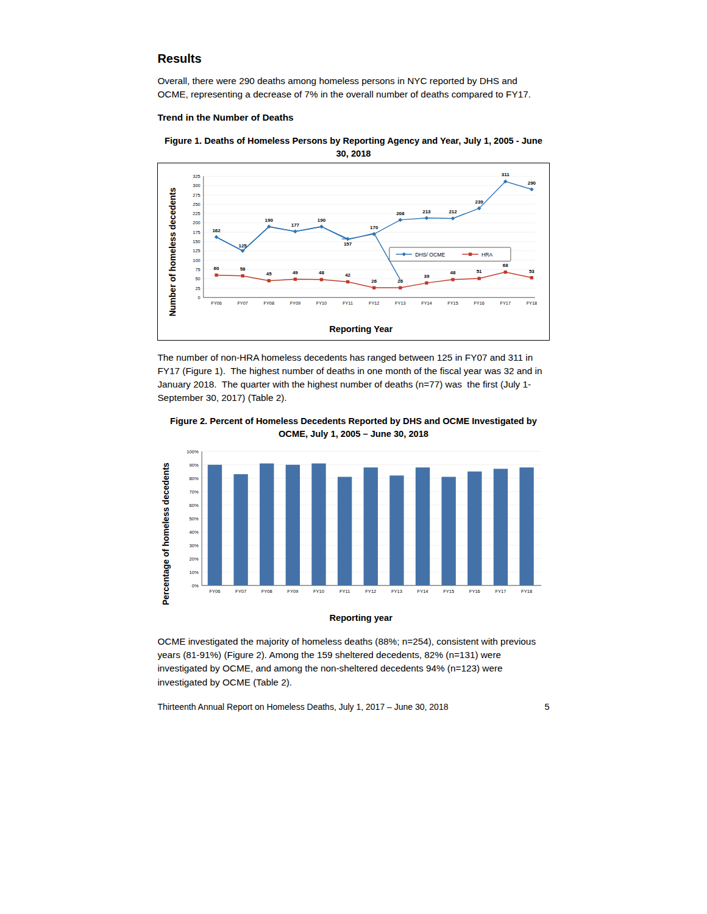Results
Overall, there were 290 deaths among homeless persons in NYC reported by DHS and OCME, representing a decrease of 7% in the overall number of deaths compared to FY17.
Trend in the Number of Deaths
Figure 1. Deaths of Homeless Persons by Reporting Agency and Year, July 1, 2005 - June 30, 2018
Number of homeless decedents
325 300 275 250 225 200 175 150 125 100 75 50 25 0 162 125 190 177 190 157 170 208 213 212 239 311 290 60 58 45 49 48 42 26 26 39 48 51 68 53 FY06 FY07 FY08 FY09 FY10 FY11 FY12 FY13 FY14 FY15 FY16 FY17 FY18 DHS/ OCME HRA
Reporting Year
The number of non-HRA homeless decedents has ranged between 125 in FY07 and 311 in FY17 (Figure 1). The highest number of deaths in one month of the fiscal year was 32 and in January 2018. The quarter with the highest number of deaths (n=77) was the first (July 1-September 30, 2017) (Table 2).
Figure 2. Percent of Homeless Decedents Reported by DHS and OCME Investigated by OCME, July 1, 2005 – June 30, 2018
Percentage of homeless decedents
100% 90% 80% 70% 60% 50% 40% 30% 20% 10% 0% FY06 FY07 FY08 FY09 FY10 FY11 FY12 FY13 FY14 FY15 FY16 FY17 FY18
Reporting year
OCME investigated the majority of homeless deaths (88%; n=254), consistent with previous years (81-91%) (Figure 2). Among the 159 sheltered decedents, 82% (n=131) were investigated by OCME, and among the non-sheltered decedents 94% (n=123) were investigated by OCME (Table 2).
Thirteenth Annual Report on Homeless Deaths, July 1, 2017 – June 30, 2018
5